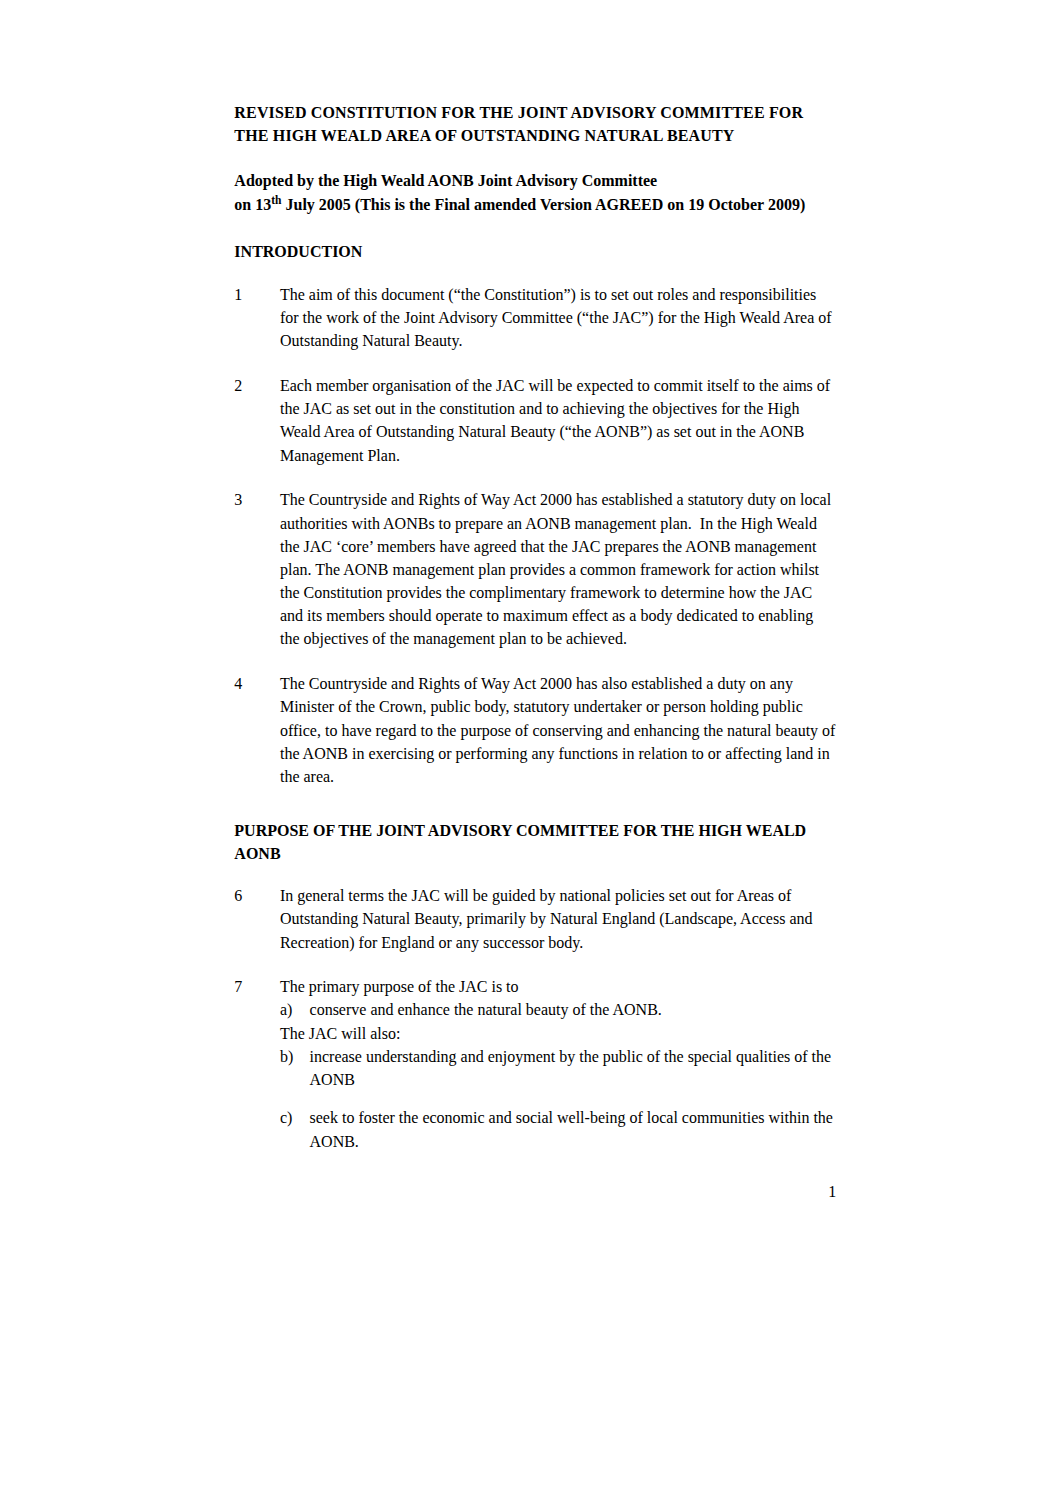Revised Constitution for the Joint Advisory Committee for the High Weald Area of Outstanding Natural Beauty
Adopted by the High Weald AONB Joint Advisory Committee
on 13th July 2005 (This is the Final amended Version AGREED on 19 October 2009)
Introduction
1
The aim of this document (“the Constitution”) is to set out roles and responsibilities for the work of the Joint Advisory Committee (“the JAC”) for the High Weald Area of Outstanding Natural Beauty.
2
Each member organisation of the JAC will be expected to commit itself to the aims of the JAC as set out in the constitution and to achieving the objectives for the High Weald Area of Outstanding Natural Beauty (“the AONB”) as set out in the AONB Management Plan.
3
The Countryside and Rights of Way Act 2000 has established a statutory duty on local authorities with AONBs to prepare an AONB management plan. In the High Weald the JAC ‘core’ members have agreed that the JAC prepares the AONB management plan. The AONB management plan provides a common framework for action whilst the Constitution provides the complimentary framework to determine how the JAC and its members should operate to maximum effect as a body dedicated to enabling the objectives of the management plan to be achieved.
4
The Countryside and Rights of Way Act 2000 has also established a duty on any Minister of the Crown, public body, statutory undertaker or person holding public office, to have regard to the purpose of conserving and enhancing the natural beauty of the AONB in exercising or performing any functions in relation to or affecting land in the area.
Purpose of the Joint Advisory Committee for the High Weald AONB
6
In general terms the JAC will be guided by national policies set out for Areas of Outstanding Natural Beauty, primarily by Natural England (Landscape, Access and Recreation) for England or any successor body.
7
The primary purpose of the JAC is to
a) conserve and enhance the natural beauty of the AONB.
The JAC will also:
b) increase understanding and enjoyment by the public of the special qualities of the AONB
c) seek to foster the economic and social well-being of local communities within the AONB.
1